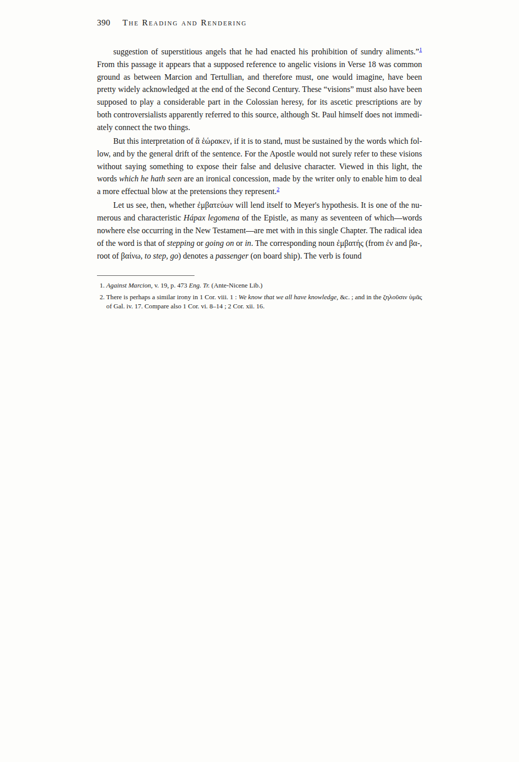390
The Reading and Rendering
suggestion of superstitious angels that he had enacted his prohibition of sundry aliments.”1 From this passage it appears that a supposed reference to angelic visions in Verse 18 was common ground as between Marcion and Tertullian, and therefore must, one would imagine, have been pretty widely acknowledged at the end of the Second Century. These “visions” must also have been supposed to play a considerable part in the Colossian heresy, for its ascetic prescriptions are by both controversialists apparently referred to this source, although St. Paul himself does not immediately connect the two things.
But this interpretation of ἃ ἑώρακεν, if it is to stand, must be sustained by the words which follow, and by the general drift of the sentence. For the Apostle would not surely refer to these visions without saying something to expose their false and delusive character. Viewed in this light, the words which he hath seen are an ironical concession, made by the writer only to enable him to deal a more effectual blow at the pretensions they represent.2
Let us see, then, whether ἐμβατεύων will lend itself to Meyer's hypothesis. It is one of the numerous and characteristic Hápax legomena of the Epistle, as many as seventeen of which—words nowhere else occurring in the New Testament—are met with in this single Chapter. The radical idea of the word is that of stepping or going on or in. The corresponding noun ἐμβατής (from ἐν and βα-, root of βαίνω, to step, go) denotes a passenger (on board ship). The verb is found
Against Marcion, v. 19, p. 473 Eng. Tr. (Ante-Nicene Lib.)
There is perhaps a similar irony in 1 Cor. viii. 1 : We know that we all have knowledge, &c. ; and in the ζηλοῦσιν ὑμᾶς of Gal. iv. 17. Compare also 1 Cor. vi. 8–14 ; 2 Cor. xii. 16.